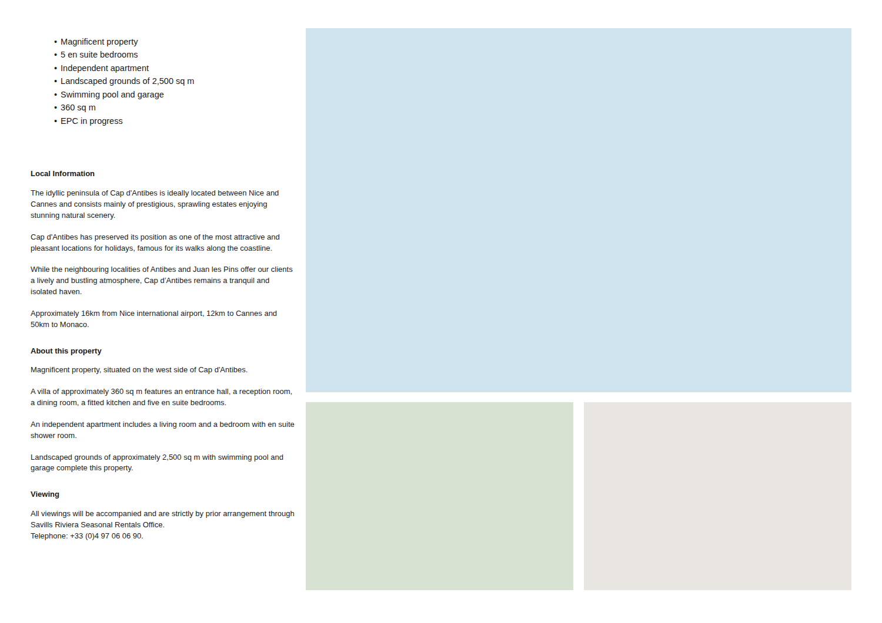Magnificent property
5 en suite bedrooms
Independent apartment
Landscaped grounds of 2,500 sq m
Swimming pool and garage
360 sq m
EPC in progress
Local Information
The idyllic peninsula of Cap d'Antibes is ideally located between Nice and Cannes and consists mainly of prestigious, sprawling estates enjoying stunning natural scenery.
Cap d'Antibes has preserved its position as one of the most attractive and pleasant locations for holidays, famous for its walks along the coastline.
While the neighbouring localities of Antibes and Juan les Pins offer our clients a lively and bustling atmosphere, Cap d’Antibes remains a tranquil and isolated haven.
Approximately 16km from Nice international airport, 12km to Cannes and 50km to Monaco.
About this property
Magnificent property, situated on the west side of Cap d'Antibes.
A villa of approximately 360 sq m features an entrance hall, a reception room, a dining room, a fitted kitchen and five en suite bedrooms.
An independent apartment includes a living room and a bedroom with en suite shower room.
Landscaped grounds of approximately 2,500 sq m with swimming pool and garage complete this property.
Viewing
All viewings will be accompanied and are strictly by prior arrangement through Savills Riviera Seasonal Rentals Office.
Telephone: +33 (0)4 97 06 06 90.